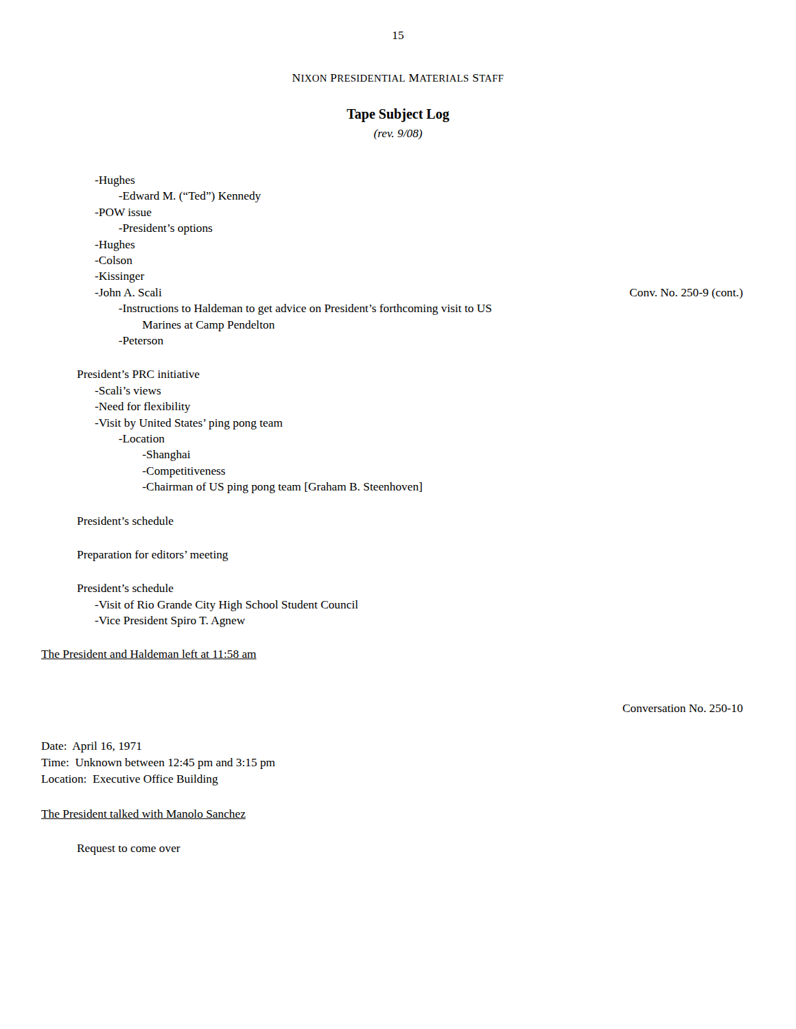15
NIXON PRESIDENTIAL MATERIALS STAFF
Tape Subject Log
(rev. 9/08)
-Hughes
-Edward M. (“Ted”) Kennedy
-POW issue
-President’s options
-Hughes
-Colson
-Kissinger
-John A. ScaliConv. No. 250-9 (cont.)
-Instructions to Haldeman to get advice on President’s forthcoming visit to US
Marines at Camp Pendelton
-Peterson
President’s PRC initiative
-Scali’s views
-Need for flexibility
-Visit by United States’ ping pong team
-Location
-Shanghai
-Competitiveness
-Chairman of US ping pong team [Graham B. Steenhoven]
President’s schedule
Preparation for editors’ meeting
President’s schedule
-Visit of Rio Grande City High School Student Council
-Vice President Spiro T. Agnew
The President and Haldeman left at 11:58 am
Conversation No. 250-10
Date: April 16, 1971
Time: Unknown between 12:45 pm and 3:15 pm
Location: Executive Office Building
The President talked with Manolo Sanchez
Request to come over